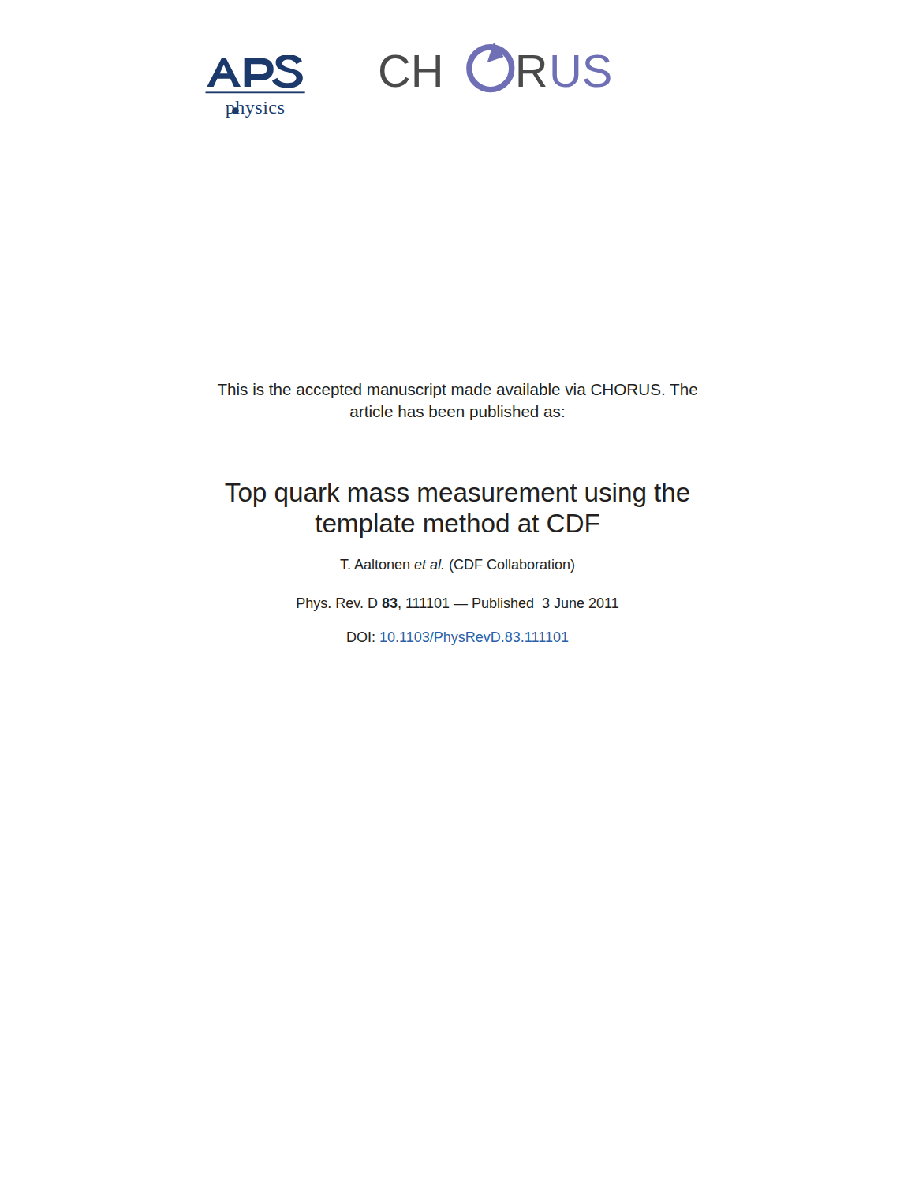physics
CH R US
This is the accepted manuscript made available via CHORUS. The article has been published as:
Top quark mass measurement using the template method at CDF
T. Aaltonen et al. (CDF Collaboration)
Phys. Rev. D 83, 111101 — Published 3 June 2011
DOI: 10.1103/PhysRevD.83.111101